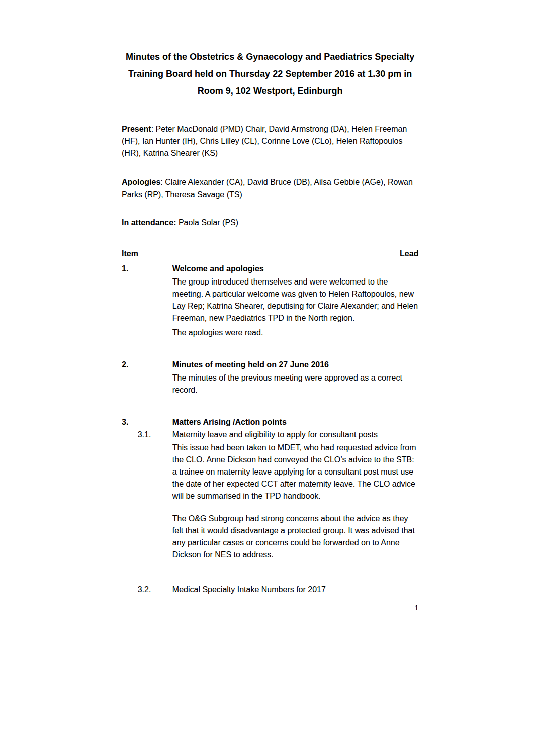Minutes of the Obstetrics & Gynaecology and Paediatrics Specialty Training Board held on Thursday 22 September 2016 at 1.30 pm in Room 9, 102 Westport, Edinburgh
Present: Peter MacDonald (PMD) Chair, David Armstrong (DA), Helen Freeman (HF), Ian Hunter (IH), Chris Lilley (CL), Corinne Love (CLo), Helen Raftopoulos (HR), Katrina Shearer (KS)
Apologies: Claire Alexander (CA), David Bruce (DB), Ailsa Gebbie (AGe), Rowan Parks (RP), Theresa Savage (TS)
In attendance: Paola Solar (PS)
Item Lead
1.
Welcome and apologies
The group introduced themselves and were welcomed to the meeting. A particular welcome was given to Helen Raftopoulos, new Lay Rep; Katrina Shearer, deputising for Claire Alexander; and Helen Freeman, new Paediatrics TPD in the North region.
The apologies were read.
2.
Minutes of meeting held on 27 June 2016
The minutes of the previous meeting were approved as a correct record.
3.
Matters Arising /Action points
3.1.
Maternity leave and eligibility to apply for consultant posts
This issue had been taken to MDET, who had requested advice from the CLO. Anne Dickson had conveyed the CLO’s advice to the STB: a trainee on maternity leave applying for a consultant post must use the date of her expected CCT after maternity leave. The CLO advice will be summarised in the TPD handbook.
The O&G Subgroup had strong concerns about the advice as they felt that it would disadvantage a protected group. It was advised that any particular cases or concerns could be forwarded on to Anne Dickson for NES to address.
3.2.
Medical Specialty Intake Numbers for 2017
1